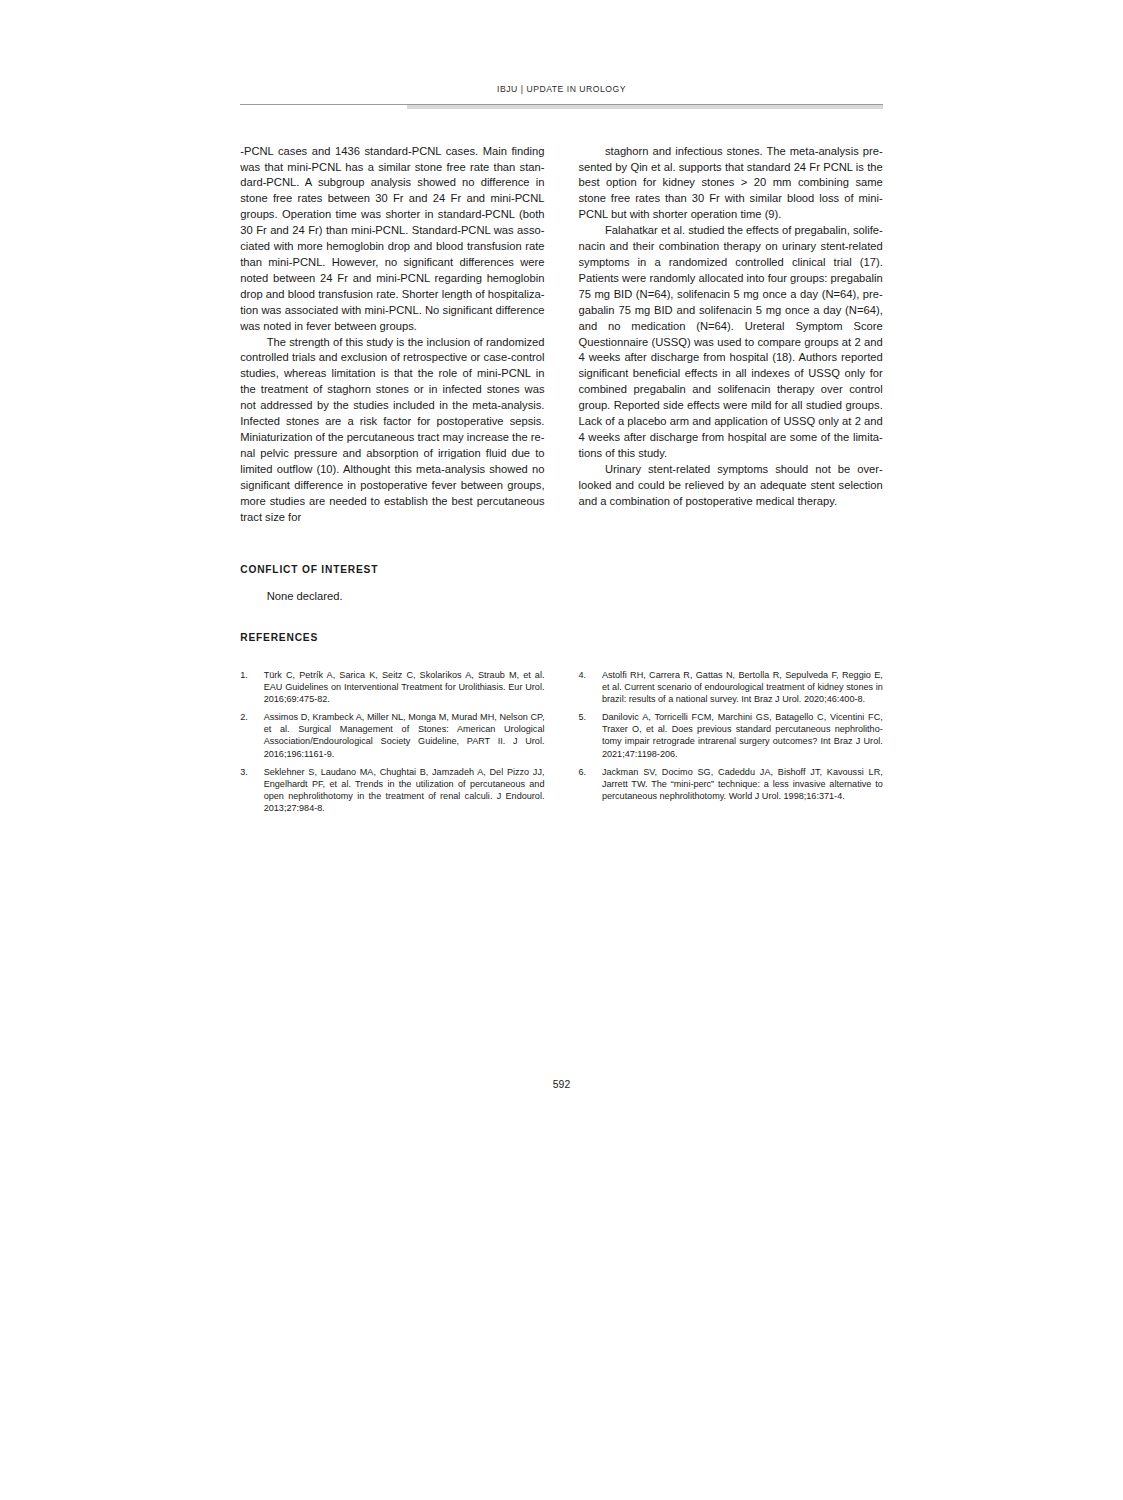IBJU|Update in Urology
-PCNL cases and 1436 standard-PCNL cases. Main finding was that mini-PCNL has a similar stone free rate than standard-PCNL. A subgroup analysis showed no difference in stone free rates between 30 Fr and 24 Fr and mini-PCNL groups. Operation time was shorter in standard-PCNL (both 30 Fr and 24 Fr) than mini-PCNL. Standard-PCNL was associated with more hemoglobin drop and blood transfusion rate than mini-PCNL. However, no significant differences were noted between 24 Fr and mini-PCNL regarding hemoglobin drop and blood transfusion rate. Shorter length of hospitalization was associated with mini-PCNL. No significant difference was noted in fever between groups.
The strength of this study is the inclusion of randomized controlled trials and exclusion of retrospective or case-control studies, whereas limitation is that the role of mini-PCNL in the treatment of staghorn stones or in infected stones was not addressed by the studies included in the meta-analysis. Infected stones are a risk factor for postoperative sepsis. Miniaturization of the percutaneous tract may increase the renal pelvic pressure and absorption of irrigation fluid due to limited outflow (10). Althought this meta-analysis showed no significant difference in postoperative fever between groups, more studies are needed to establish the best percutaneous tract size for
staghorn and infectious stones. The meta-analysis presented by Qin et al. supports that standard 24 Fr PCNL is the best option for kidney stones > 20 mm combining same stone free rates than 30 Fr with similar blood loss of mini-PCNL but with shorter operation time (9).
Falahatkar et al. studied the effects of pregabalin, solifenacin and their combination therapy on urinary stent-related symptoms in a randomized controlled clinical trial (17). Patients were randomly allocated into four groups: pregabalin 75 mg BID (N=64), solifenacin 5 mg once a day (N=64), pregabalin 75 mg BID and solifenacin 5 mg once a day (N=64), and no medication (N=64). Ureteral Symptom Score Questionnaire (USSQ) was used to compare groups at 2 and 4 weeks after discharge from hospital (18). Authors reported significant beneficial effects in all indexes of USSQ only for combined pregabalin and solifenacin therapy over control group. Reported side effects were mild for all studied groups. Lack of a placebo arm and application of USSQ only at 2 and 4 weeks after discharge from hospital are some of the limitations of this study.
Urinary stent-related symptoms should not be overlooked and could be relieved by an adequate stent selection and a combination of postoperative medical therapy.
Conflict of Interest
None declared.
References
Türk C, Petrík A, Sarica K, Seitz C, Skolarikos A, Straub M, et al. EAU Guidelines on Interventional Treatment for Urolithiasis. Eur Urol. 2016;69:475-82.
Assimos D, Krambeck A, Miller NL, Monga M, Murad MH, Nelson CP, et al. Surgical Management of Stones: American Urological Association/Endourological Society Guideline, PART II. J Urol. 2016;196:1161-9.
Seklehner S, Laudano MA, Chughtai B, Jamzadeh A, Del Pizzo JJ, Engelhardt PF, et al. Trends in the utilization of percutaneous and open nephrolithotomy in the treatment of renal calculi. J Endourol. 2013;27:984-8.
Astolfi RH, Carrera R, Gattas N, Bertolla R, Sepulveda F, Reggio E, et al. Current scenario of endourological treatment of kidney stones in brazil: results of a national survey. Int Braz J Urol. 2020;46:400-8.
Danilovic A, Torricelli FCM, Marchini GS, Batagello C, Vicentini FC, Traxer O, et al. Does previous standard percutaneous nephrolithotomy impair retrograde intrarenal surgery outcomes? Int Braz J Urol. 2021;47:1198-206.
Jackman SV, Docimo SG, Cadeddu JA, Bishoff JT, Kavoussi LR, Jarrett TW. The “mini-perc” technique: a less invasive alternative to percutaneous nephrolithotomy. World J Urol. 1998;16:371-4.
592